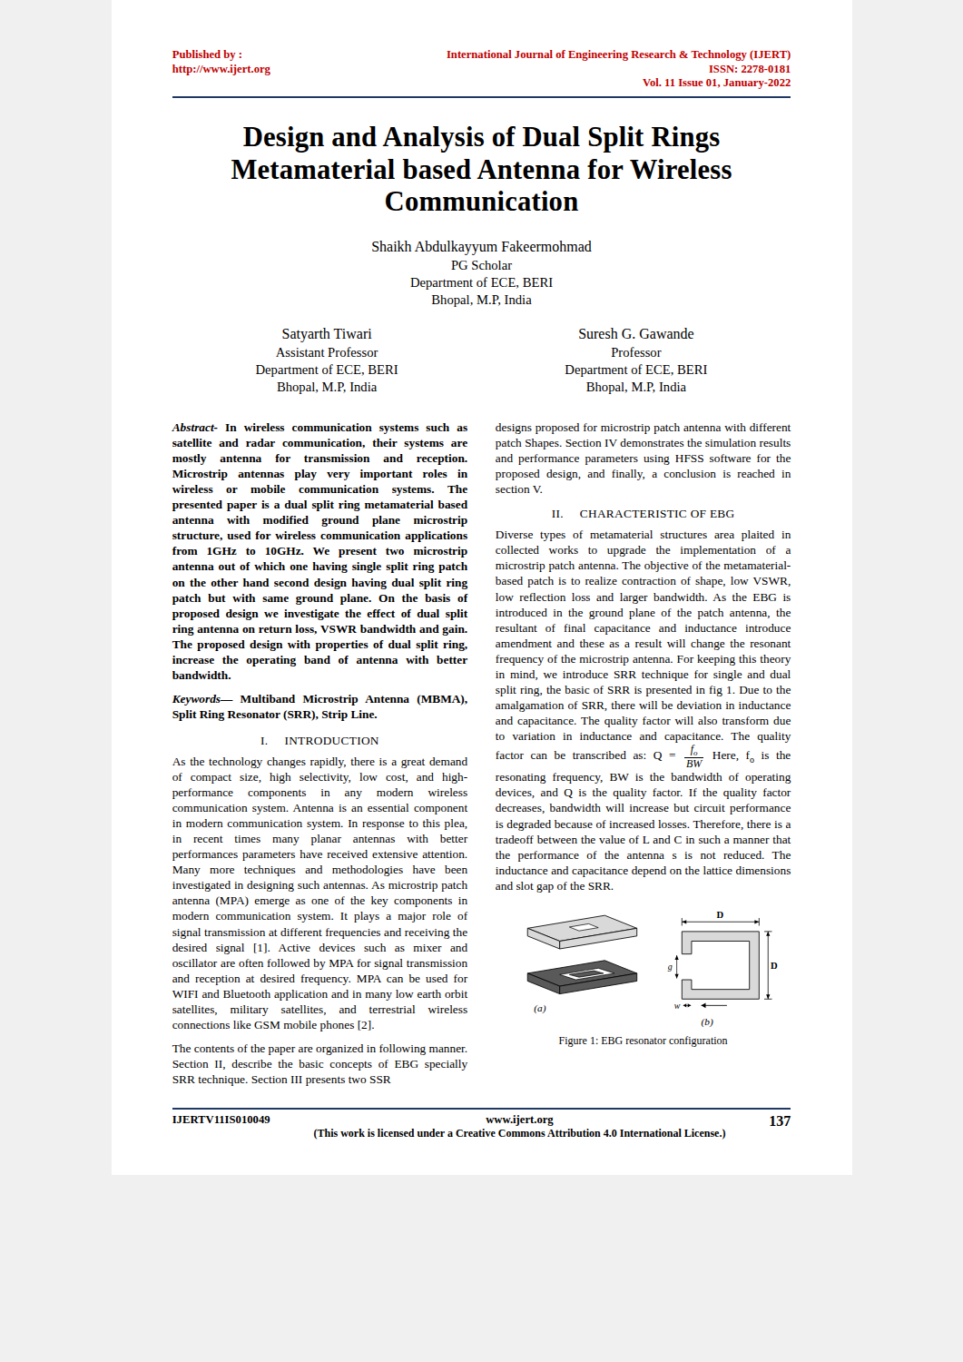Published by :
http://www.ijert.org
International Journal of Engineering Research & Technology (IJERT)
ISSN: 2278-0181
Vol. 11 Issue 01, January-2022
Design and Analysis of Dual Split Rings
Metamaterial based Antenna for Wireless
Communication
Shaikh Abdulkayyum Fakeermohmad
PG Scholar
Department of ECE, BERI
Bhopal, M.P, India
Satyarth Tiwari
Assistant Professor
Department of ECE, BERI
Bhopal, M.P, India
Suresh G. Gawande
Professor
Department of ECE, BERI
Bhopal, M.P, India
Abstract- In wireless communication systems such as satellite and radar communication, their systems are mostly antenna for transmission and reception. Microstrip antennas play very important roles in wireless or mobile communication systems. The presented paper is a dual split ring metamaterial based antenna with modified ground plane microstrip structure, used for wireless communication applications from 1GHz to 10GHz. We present two microstrip antenna out of which one having single split ring patch on the other hand second design having dual split ring patch but with same ground plane. On the basis of proposed design we investigate the effect of dual split ring antenna on return loss, VSWR bandwidth and gain. The proposed design with properties of dual split ring, increase the operating band of antenna with better bandwidth.
Keywords— Multiband Microstrip Antenna (MBMA), Split Ring Resonator (SRR), Strip Line.
I. INTRODUCTION
As the technology changes rapidly, there is a great demand of compact size, high selectivity, low cost, and high-performance components in any modern wireless communication system. Antenna is an essential component in modern communication system. In response to this plea, in recent times many planar antennas with better performances parameters have received extensive attention. Many more techniques and methodologies have been investigated in designing such antennas. As microstrip patch antenna (MPA) emerge as one of the key components in modern communication system. It plays a major role of signal transmission at different frequencies and receiving the desired signal [1]. Active devices such as mixer and oscillator are often followed by MPA for signal transmission and reception at desired frequency. MPA can be used for WIFI and Bluetooth application and in many low earth orbit satellites, military satellites, and terrestrial wireless connections like GSM mobile phones [2].
The contents of the paper are organized in following manner. Section II, describe the basic concepts of EBG specially SRR technique. Section III presents two SSR
designs proposed for microstrip patch antenna with different patch Shapes. Section IV demonstrates the simulation results and performance parameters using HFSS software for the proposed design, and finally, a conclusion is reached in section V.
II. CHARACTERISTIC OF EBG
Diverse types of metamaterial structures area plaited in collected works to upgrade the implementation of a microstrip patch antenna. The objective of the metamaterial-based patch is to realize contraction of shape, low VSWR, low reflection loss and larger bandwidth. As the EBG is introduced in the ground plane of the patch antenna, the resultant of final capacitance and inductance introduce amendment and these as a result will change the resonant frequency of the microstrip antenna. For keeping this theory in mind, we introduce SRR technique for single and dual split ring, the basic of SRR is presented in fig 1. Due to the amalgamation of SRR, there will be deviation in inductance and capacitance. The quality factor will also transform due to variation in inductance and capacitance. The quality factor can be transcribed as: Q = fo BW Here, fo is the resonating frequency, BW is the bandwidth of operating devices, and Q is the quality factor. If the quality factor decreases, bandwidth will increase but circuit performance is degraded because of increased losses. Therefore, there is a tradeoff between the value of L and C in such a manner that the performance of the antenna s is not reduced. The inductance and capacitance depend on the lattice dimensions and slot gap of the SRR.
(a) D g D w (b)
Figure 1: EBG resonator configuration
IJERTV11IS010049
www.ijert.org
(This work is licensed under a Creative Commons Attribution 4.0 International License.)
137